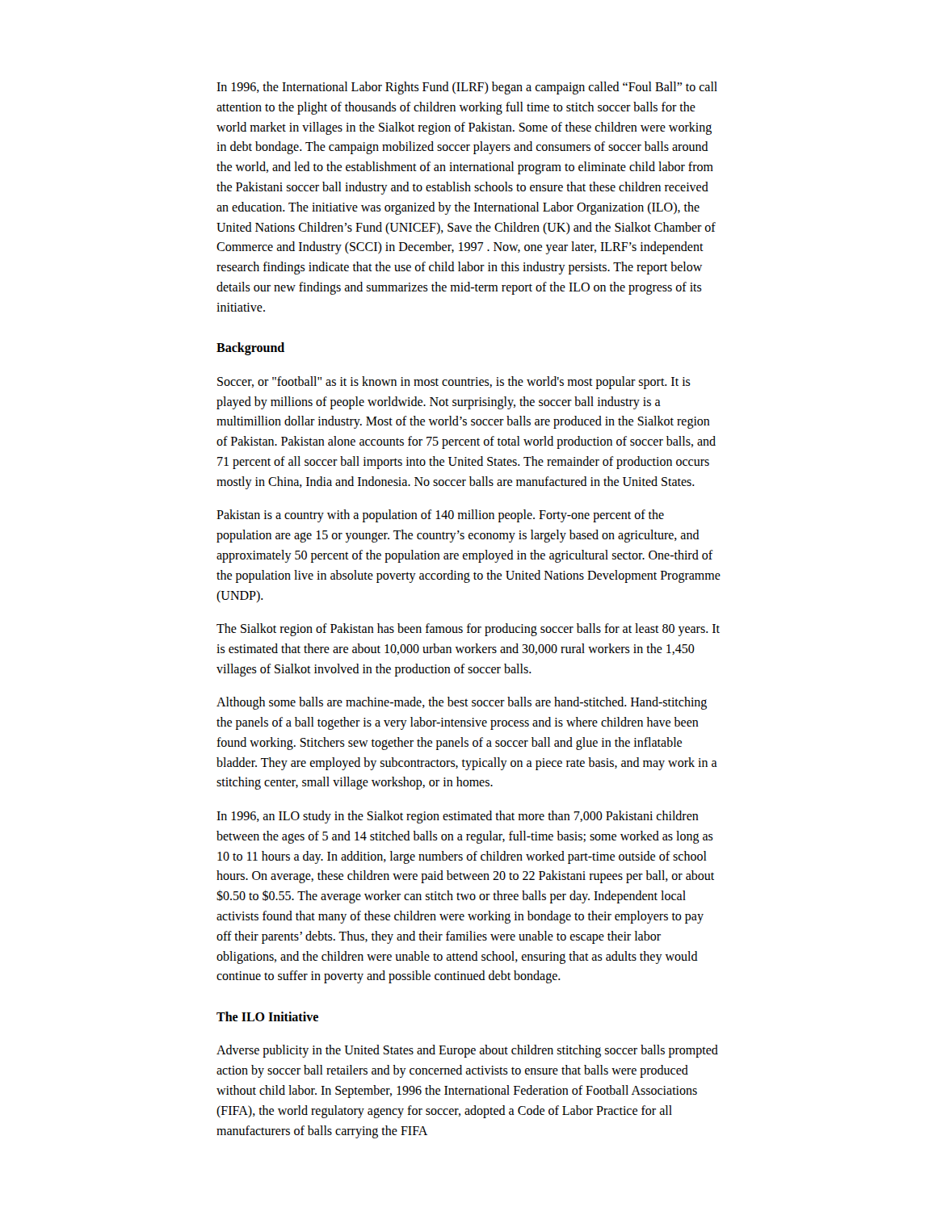In 1996, the International Labor Rights Fund (ILRF) began a campaign called “Foul Ball” to call attention to the plight of thousands of children working full time to stitch soccer balls for the world market in villages in the Sialkot region of Pakistan. Some of these children were working in debt bondage. The campaign mobilized soccer players and consumers of soccer balls around the world, and led to the establishment of an international program to eliminate child labor from the Pakistani soccer ball industry and to establish schools to ensure that these children received an education. The initiative was organized by the International Labor Organization (ILO), the United Nations Children’s Fund (UNICEF), Save the Children (UK) and the Sialkot Chamber of Commerce and Industry (SCCI) in December, 1997 . Now, one year later, ILRF’s independent research findings indicate that the use of child labor in this industry persists. The report below details our new findings and summarizes the mid-term report of the ILO on the progress of its initiative.
Background
Soccer, or "football" as it is known in most countries, is the world's most popular sport. It is played by millions of people worldwide. Not surprisingly, the soccer ball industry is a multimillion dollar industry. Most of the world’s soccer balls are produced in the Sialkot region of Pakistan. Pakistan alone accounts for 75 percent of total world production of soccer balls, and 71 percent of all soccer ball imports into the United States. The remainder of production occurs mostly in China, India and Indonesia. No soccer balls are manufactured in the United States.
Pakistan is a country with a population of 140 million people. Forty-one percent of the population are age 15 or younger. The country’s economy is largely based on agriculture, and approximately 50 percent of the population are employed in the agricultural sector. One-third of the population live in absolute poverty according to the United Nations Development Programme (UNDP).
The Sialkot region of Pakistan has been famous for producing soccer balls for at least 80 years. It is estimated that there are about 10,000 urban workers and 30,000 rural workers in the 1,450 villages of Sialkot involved in the production of soccer balls.
Although some balls are machine-made, the best soccer balls are hand-stitched. Hand-stitching the panels of a ball together is a very labor-intensive process and is where children have been found working. Stitchers sew together the panels of a soccer ball and glue in the inflatable bladder. They are employed by subcontractors, typically on a piece rate basis, and may work in a stitching center, small village workshop, or in homes.
In 1996, an ILO study in the Sialkot region estimated that more than 7,000 Pakistani children between the ages of 5 and 14 stitched balls on a regular, full-time basis; some worked as long as 10 to 11 hours a day. In addition, large numbers of children worked part-time outside of school hours. On average, these children were paid between 20 to 22 Pakistani rupees per ball, or about $0.50 to $0.55. The average worker can stitch two or three balls per day. Independent local activists found that many of these children were working in bondage to their employers to pay off their parents’ debts. Thus, they and their families were unable to escape their labor obligations, and the children were unable to attend school, ensuring that as adults they would continue to suffer in poverty and possible continued debt bondage.
The ILO Initiative
Adverse publicity in the United States and Europe about children stitching soccer balls prompted action by soccer ball retailers and by concerned activists to ensure that balls were produced without child labor. In September, 1996 the International Federation of Football Associations (FIFA), the world regulatory agency for soccer, adopted a Code of Labor Practice for all manufacturers of balls carrying the FIFA